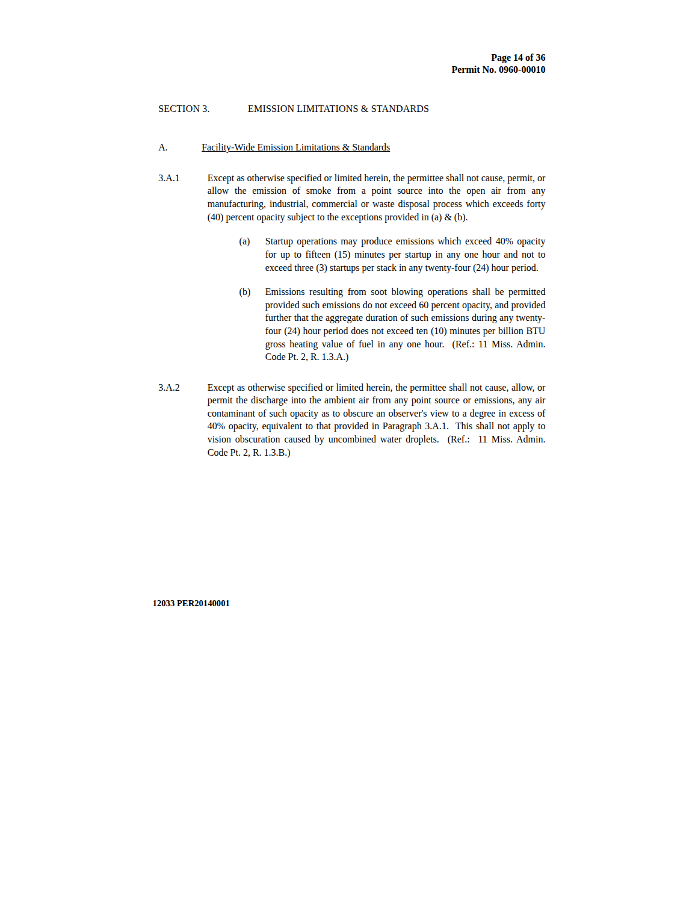Page 14 of 36
Permit No. 0960-00010
SECTION 3. EMISSION LIMITATIONS & STANDARDS
A. Facility-Wide Emission Limitations & Standards
3.A.1
Except as otherwise specified or limited herein, the permittee shall not cause, permit, or allow the emission of smoke from a point source into the open air from any manufacturing, industrial, commercial or waste disposal process which exceeds forty (40) percent opacity subject to the exceptions provided in (a) & (b).
(a)
Startup operations may produce emissions which exceed 40% opacity for up to fifteen (15) minutes per startup in any one hour and not to exceed three (3) startups per stack in any twenty-four (24) hour period.
(b)
Emissions resulting from soot blowing operations shall be permitted provided such emissions do not exceed 60 percent opacity, and provided further that the aggregate duration of such emissions during any twenty-four (24) hour period does not exceed ten (10) minutes per billion BTU gross heating value of fuel in any one hour. (Ref.: 11 Miss. Admin. Code Pt. 2, R. 1.3.A.)
3.A.2
Except as otherwise specified or limited herein, the permittee shall not cause, allow, or permit the discharge into the ambient air from any point source or emissions, any air contaminant of such opacity as to obscure an observer's view to a degree in excess of 40% opacity, equivalent to that provided in Paragraph 3.A.1. This shall not apply to vision obscuration caused by uncombined water droplets. (Ref.: 11 Miss. Admin. Code Pt. 2, R. 1.3.B.)
12033 PER20140001